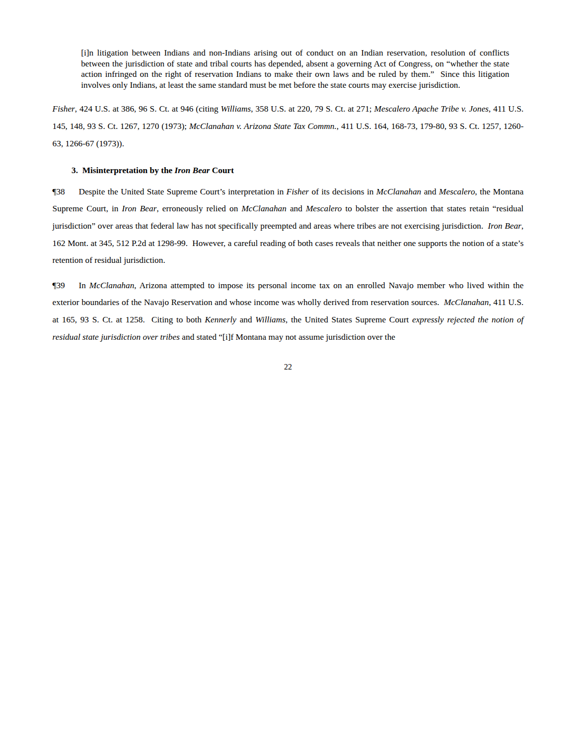[i]n litigation between Indians and non-Indians arising out of conduct on an Indian reservation, resolution of conflicts between the jurisdiction of state and tribal courts has depended, absent a governing Act of Congress, on “whether the state action infringed on the right of reservation Indians to make their own laws and be ruled by them.” Since this litigation involves only Indians, at least the same standard must be met before the state courts may exercise jurisdiction.
Fisher, 424 U.S. at 386, 96 S. Ct. at 946 (citing Williams, 358 U.S. at 220, 79 S. Ct. at 271; Mescalero Apache Tribe v. Jones, 411 U.S. 145, 148, 93 S. Ct. 1267, 1270 (1973); McClanahan v. Arizona State Tax Commn., 411 U.S. 164, 168-73, 179-80, 93 S. Ct. 1257, 1260-63, 1266-67 (1973)).
3. Misinterpretation by the Iron Bear Court
¶38 Despite the United State Supreme Court’s interpretation in Fisher of its decisions in McClanahan and Mescalero, the Montana Supreme Court, in Iron Bear, erroneously relied on McClanahan and Mescalero to bolster the assertion that states retain “residual jurisdiction” over areas that federal law has not specifically preempted and areas where tribes are not exercising jurisdiction. Iron Bear, 162 Mont. at 345, 512 P.2d at 1298-99. However, a careful reading of both cases reveals that neither one supports the notion of a state’s retention of residual jurisdiction.
¶39 In McClanahan, Arizona attempted to impose its personal income tax on an enrolled Navajo member who lived within the exterior boundaries of the Navajo Reservation and whose income was wholly derived from reservation sources. McClanahan, 411 U.S. at 165, 93 S. Ct. at 1258. Citing to both Kennerly and Williams, the United States Supreme Court expressly rejected the notion of residual state jurisdiction over tribes and stated “[i]f Montana may not assume jurisdiction over the
22